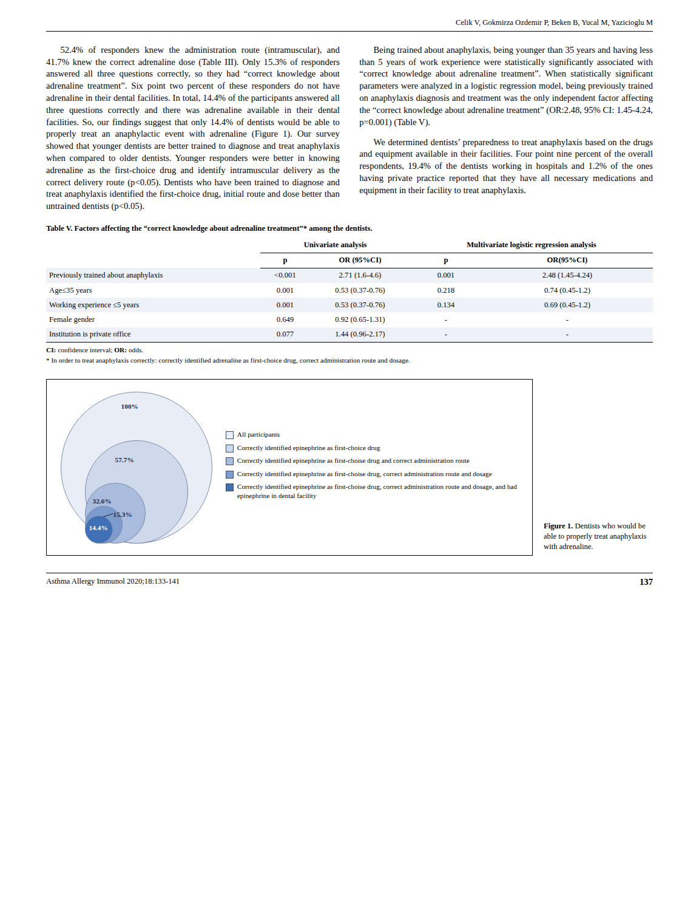Celik V, Gokmirza Ozdemir P, Beken B, Yucal M, Yazicioglu M
52.4% of responders knew the administration route (intramuscular), and 41.7% knew the correct adrenaline dose (Table III). Only 15.3% of responders answered all three questions correctly, so they had “correct knowledge about adrenaline treatment”. Six point two percent of these responders do not have adrenaline in their dental facilities. In total, 14.4% of the participants answered all three questions correctly and there was adrenaline available in their dental facilities. So, our findings suggest that only 14.4% of dentists would be able to properly treat an anaphylactic event with adrenaline (Figure 1). Our survey showed that younger dentists are better trained to diagnose and treat anaphylaxis when compared to older dentists. Younger responders were better in knowing adrenaline as the first-choice drug and identify intramuscular delivery as the correct delivery route (p<0.05). Dentists who have been trained to diagnose and treat anaphylaxis identified the first-choice drug, initial route and dose better than untrained dentists (p<0.05).
Being trained about anaphylaxis, being younger than 35 years and having less than 5 years of work experience were statistically significantly associated with “correct knowledge about adrenaline treatment”. When statistically significant parameters were analyzed in a logistic regression model, being previously trained on anaphylaxis diagnosis and treatment was the only independent factor affecting the “correct knowledge about adrenaline treatment” (OR:2.48, 95% CI: 1.45-4.24, p=0.001) (Table V).
We determined dentists’ preparedness to treat anaphylaxis based on the drugs and equipment available in their facilities. Four point nine percent of the overall respondents, 19.4% of the dentists working in hospitals and 1.2% of the ones having private practice reported that they have all necessary medications and equipment in their facility to treat anaphylaxis.
Table V. Factors affecting the “correct knowledge about adrenaline treatment”* among the dentists.
| | Univariate analysis | Multivariate logistic regression analysis |
| --- | --- | --- |
| | p | OR (95%CI) | p | OR(95%CI) |
| Previously trained about anaphylaxis | <0.001 | 2.71 (1.6-4.6) | 0.001 | 2.48 (1.45-4.24) |
| Age≤35 years | 0.001 | 0.53 (0.37-0.76) | 0.218 | 0.74 (0.45-1.2) |
| Working experience ≤5 years | 0.001 | 0.53 (0.37-0.76) | 0.134 | 0.69 (0.45-1.2) |
| Female gender | 0.649 | 0.92 (0.65-1.31) | - | - |
| Institution is private office | 0.077 | 1.44 (0.96-2.17) | - | - |
CI: confidence interval; OR: odds.
* In order to treat anaphylaxis correctly: correctly identified adrenaline as first-choice drug, correct administration route and dosage.
100%
57.7%
32.6%
15.3%
14.4%
All participants
Correctly identified epinephrine as first-choice drug
Correctly identified epinephrine as first-choise drug and correct administration route
Correctly identified epinephrine as first-choise drug, correct administration route and dosage
Correctly identified epinephrine as first-choise drug, correct administration route and dosage, and had epinephrine in dental facility
Figure 1. Dentists who would be able to properly treat anaphylaxis with adrenaline.
Asthma Allergy Immunol 2020;18:133-141 137